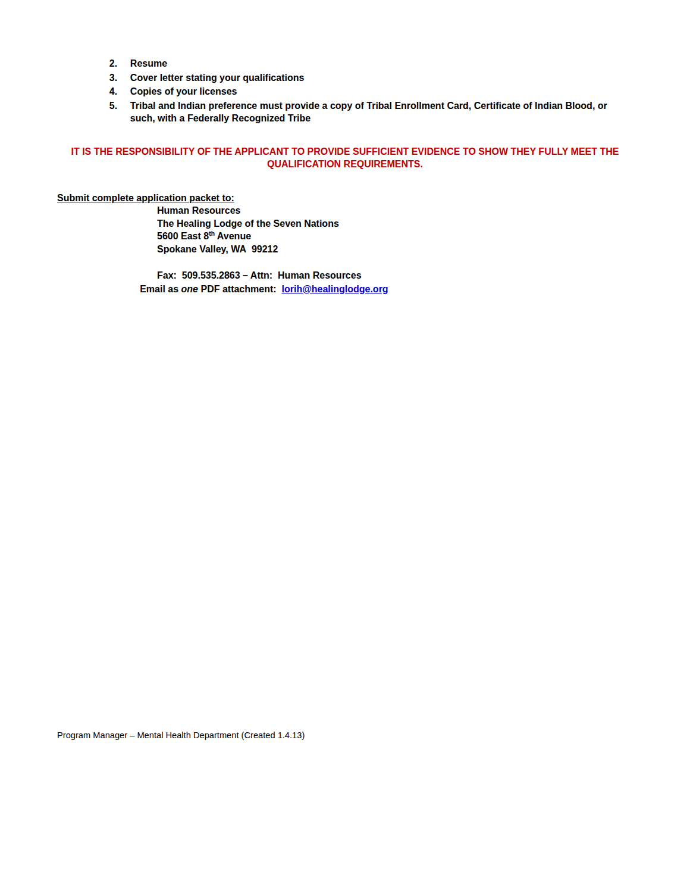Resume
Cover letter stating your qualifications
Copies of your licenses
Tribal and Indian preference must provide a copy of Tribal Enrollment Card, Certificate of Indian Blood, or such, with a Federally Recognized Tribe
IT IS THE RESPONSIBILITY OF THE APPLICANT TO PROVIDE SUFFICIENT EVIDENCE TO SHOW THEY FULLY MEET THE QUALIFICATION REQUIREMENTS.
Submit complete application packet to:
Human Resources
The Healing Lodge of the Seven Nations
5600 East 8th Avenue
Spokane Valley, WA 99212
Fax: 509.535.2863 – Attn: Human Resources
Email as one PDF attachment: lorih@healinglodge.org
Program Manager – Mental Health Department (Created 1.4.13)